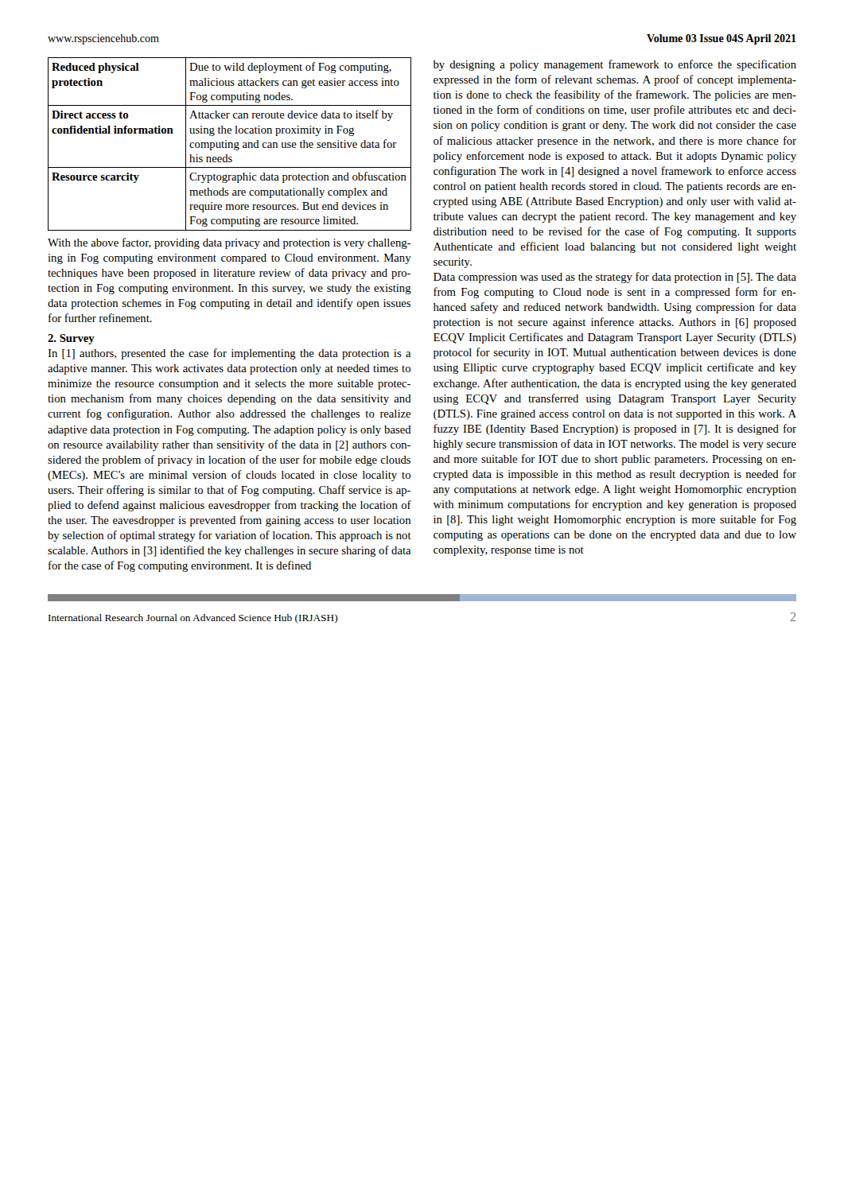www.rspsciencehub.com
Volume 03 Issue 04S April 2021
| Reduced physical protection | Due to wild deployment of Fog computing, malicious attackers can get easier access into Fog computing nodes. |
| Direct access to confidential information | Attacker can reroute device data to itself by using the location proximity in Fog computing and can use the sensitive data for his needs |
| Resource scarcity | Cryptographic data protection and obfuscation methods are computationally complex and require more resources. But end devices in Fog computing are resource limited. |
With the above factor, providing data privacy and protection is very challenging in Fog computing environment compared to Cloud environment. Many techniques have been proposed in literature review of data privacy and protection in Fog computing environment. In this survey, we study the existing data protection schemes in Fog computing in detail and identify open issues for further refinement.
2. Survey
In [1] authors, presented the case for implementing the data protection is a adaptive manner. This work activates data protection only at needed times to minimize the resource consumption and it selects the more suitable protection mechanism from many choices depending on the data sensitivity and current fog configuration. Author also addressed the challenges to realize adaptive data protection in Fog computing. The adaption policy is only based on resource availability rather than sensitivity of the data in [2] authors considered the problem of privacy in location of the user for mobile edge clouds (MECs). MEC's are minimal version of clouds located in close locality to users. Their offering is similar to that of Fog computing. Chaff service is applied to defend against malicious eavesdropper from tracking the location of the user. The eavesdropper is prevented from gaining access to user location by selection of optimal strategy for variation of location. This approach is not scalable. Authors in [3] identified the key challenges in secure sharing of data for the case of Fog computing environment. It is defined
by designing a policy management framework to enforce the specification expressed in the form of relevant schemas. A proof of concept implementation is done to check the feasibility of the framework. The policies are mentioned in the form of conditions on time, user profile attributes etc and decision on policy condition is grant or deny. The work did not consider the case of malicious attacker presence in the network, and there is more chance for policy enforcement node is exposed to attack. But it adopts Dynamic policy configuration The work in [4] designed a novel framework to enforce access control on patient health records stored in cloud. The patients records are encrypted using ABE (Attribute Based Encryption) and only user with valid attribute values can decrypt the patient record. The key management and key distribution need to be revised for the case of Fog computing. It supports Authenticate and efficient load balancing but not considered light weight security.
Data compression was used as the strategy for data protection in [5]. The data from Fog computing to Cloud node is sent in a compressed form for enhanced safety and reduced network bandwidth. Using compression for data protection is not secure against inference attacks. Authors in [6] proposed ECQV Implicit Certificates and Datagram Transport Layer Security (DTLS) protocol for security in IOT. Mutual authentication between devices is done using Elliptic curve cryptography based ECQV implicit certificate and key exchange. After authentication, the data is encrypted using the key generated using ECQV and transferred using Datagram Transport Layer Security (DTLS). Fine grained access control on data is not supported in this work. A fuzzy IBE (Identity Based Encryption) is proposed in [7]. It is designed for highly secure transmission of data in IOT networks. The model is very secure and more suitable for IOT due to short public parameters. Processing on encrypted data is impossible in this method as result decryption is needed for any computations at network edge. A light weight Homomorphic encryption with minimum computations for encryption and key generation is proposed in [8]. This light weight Homomorphic encryption is more suitable for Fog computing as operations can be done on the encrypted data and due to low complexity, response time is not
International Research Journal on Advanced Science Hub (IRJASH)
2